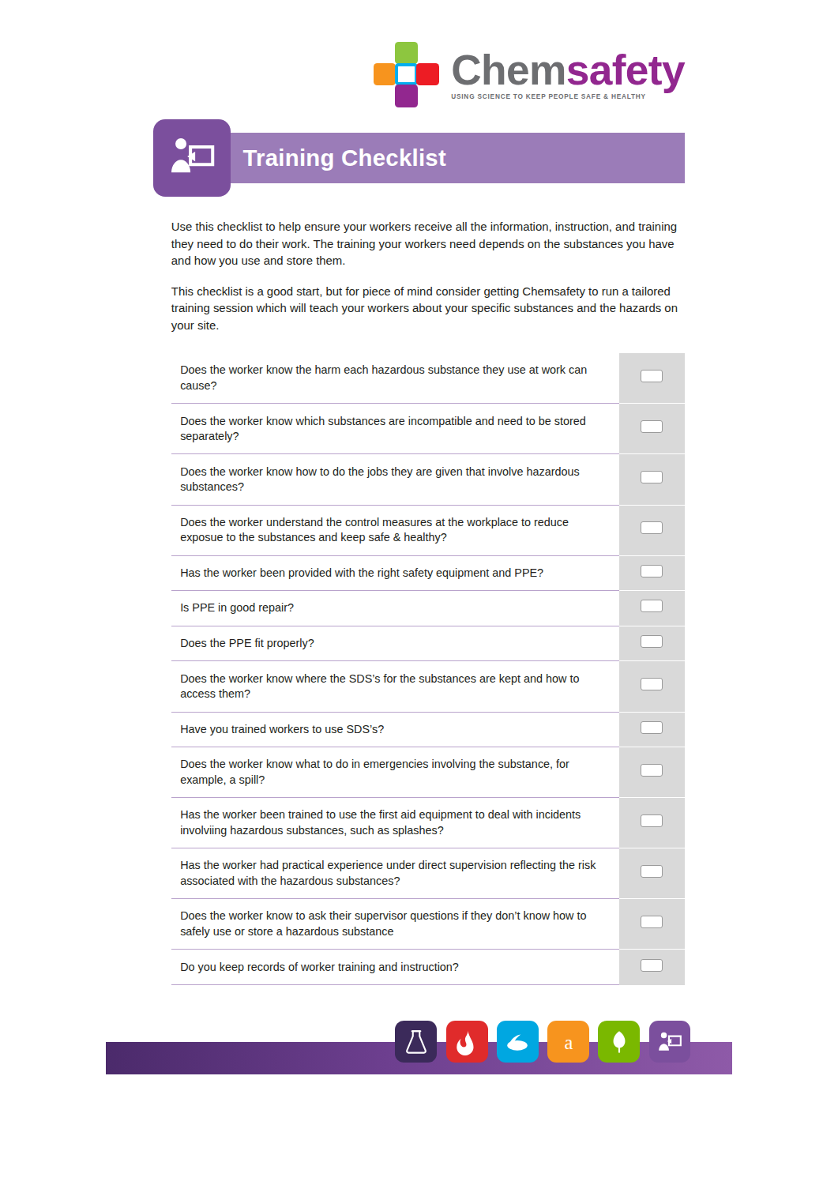Chem safety Using science to keep people safe & healthy
Training Checklist
Use this checklist to help ensure your workers receive all the information, instruction, and training they need to do their work. The training your workers need depends on the substances you have and how you use and store them.
This checklist is a good start, but for piece of mind consider getting Chemsafety to run a tailored training session which will teach your workers about your specific substances and the hazards on your site.
| Does the worker know the harm each hazardous substance they use at work can cause? | |
| Does the worker know which substances are incompatible and need to be stored separately? | |
| Does the worker know how to do the jobs they are given that involve hazardous substances? | |
| Does the worker understand the control measures at the workplace to reduce exposue to the substances and keep safe & healthy? | |
| Has the worker been provided with the right safety equipment and PPE? | |
| Is PPE in good repair? | |
| Does the PPE fit properly? | |
| Does the worker know where the SDS’s for the substances are kept and how to access them? | |
| Have you trained workers to use SDS’s? | |
| Does the worker know what to do in emergencies involving the substance, for example, a spill? | |
| Has the worker been trained to use the first aid equipment to deal with incidents involviing hazardous substances, such as splashes? | |
| Has the worker had practical experience under direct supervision reflecting the risk associated with the hazardous substances? | |
| Does the worker know to ask their supervisor questions if they don’t know how to safely use or store a hazardous substance | |
| Do you keep records of worker training and instruction? | |
a